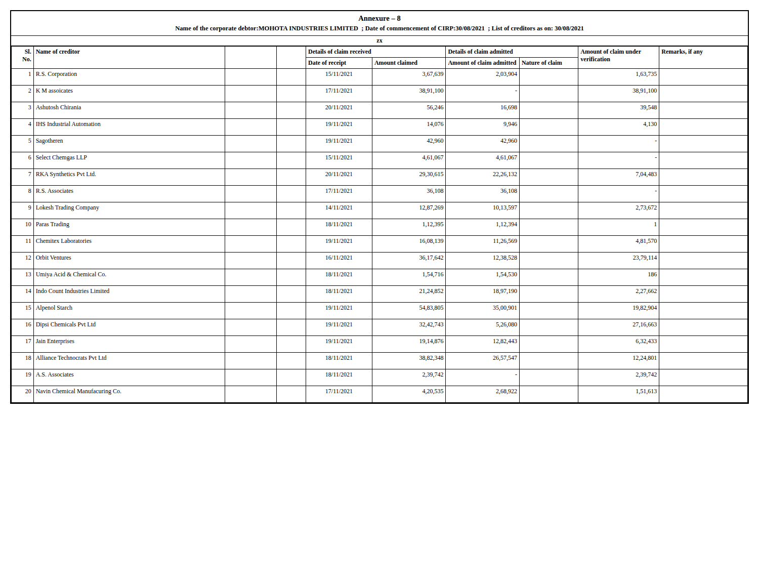Annexure – 8
Name of the corporate debtor:MOHOTA INDUSTRIES LIMITED ; Date of commencement of CIRP:30/08/2021 ; List of creditors as on: 30/08/2021
zx
| Sl. No. | Name of creditor | | | Details of claim received | Details of claim admitted | Amount of claim under verification | Remarks, if any |
| --- | --- | --- | --- | --- | --- | --- | --- |
| Date of receipt | Amount claimed | Amount of claim admitted | Nature of claim |
| 1 | R.S. Corporation | | | 15/11/2021 | 3,67,639 | 2,03,904 | | 1,63,735 | |
| 2 | K M assoicates | | | 17/11/2021 | 38,91,100 | - | | 38,91,100 | |
| 3 | Ashutosh Chirania | | | 20/11/2021 | 56,246 | 16,698 | | 39,548 | |
| 4 | IHS Industrial Automation | | | 19/11/2021 | 14,076 | 9,946 | | 4,130 | |
| 5 | Sagotheren | | | 19/11/2021 | 42,960 | 42,960 | | - | |
| 6 | Select Chemgas LLP | | | 15/11/2021 | 4,61,067 | 4,61,067 | | - | |
| 7 | RKA Synthetics Pvt Ltd. | | | 20/11/2021 | 29,30,615 | 22,26,132 | | 7,04,483 | |
| 8 | R.S. Associates | | | 17/11/2021 | 36,108 | 36,108 | | - | |
| 9 | Lokesh Trading Company | | | 14/11/2021 | 12,87,269 | 10,13,597 | | 2,73,672 | |
| 10 | Paras Trading | | | 18/11/2021 | 1,12,395 | 1,12,394 | | 1 | |
| 11 | Chemitex Laboratories | | | 19/11/2021 | 16,08,139 | 11,26,569 | | 4,81,570 | |
| 12 | Orbit Ventures | | | 16/11/2021 | 36,17,642 | 12,38,528 | | 23,79,114 | |
| 13 | Umiya Acid & Chemical Co. | | | 18/11/2021 | 1,54,716 | 1,54,530 | | 186 | |
| 14 | Indo Count Industries Limited | | | 18/11/2021 | 21,24,852 | 18,97,190 | | 2,27,662 | |
| 15 | Alpenol Starch | | | 19/11/2021 | 54,83,805 | 35,00,901 | | 19,82,904 | |
| 16 | Dipsi Chemicals Pvt Ltd | | | 19/11/2021 | 32,42,743 | 5,26,080 | | 27,16,663 | |
| 17 | Jain Enterprises | | | 19/11/2021 | 19,14,876 | 12,82,443 | | 6,32,433 | |
| 18 | Alliance Technocrats Pvt Ltd | | | 18/11/2021 | 38,82,348 | 26,57,547 | | 12,24,801 | |
| 19 | A.S. Associates | | | 18/11/2021 | 2,39,742 | - | | 2,39,742 | |
| 20 | Navin Chemical Manufacuring Co. | | | 17/11/2021 | 4,20,535 | 2,68,922 | | 1,51,613 | |